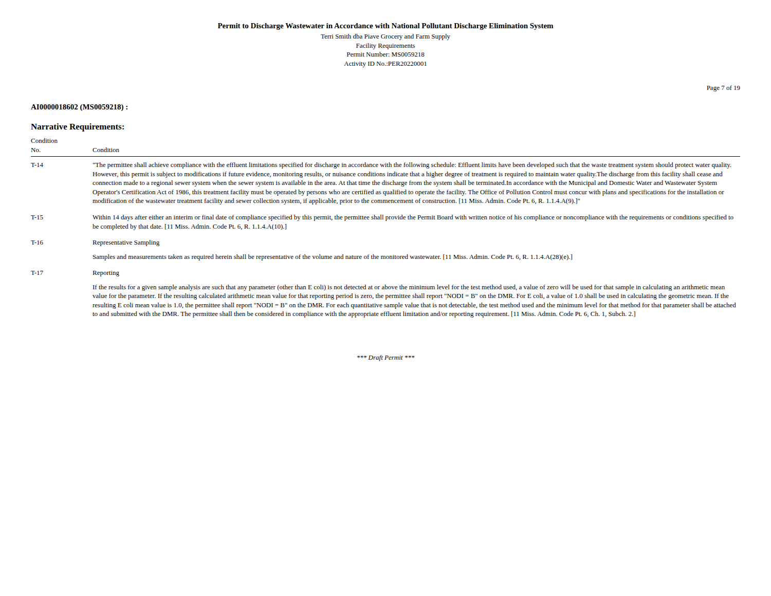Permit to Discharge Wastewater in Accordance with National Pollutant Discharge Elimination System
Terri Smith dba Piave Grocery and Farm Supply
Facility Requirements
Permit Number: MS0059218
Activity ID No.:PER20220001
Page 7 of 19
AI0000018602 (MS0059218) :
Narrative Requirements:
| Condition No. | Condition |
| --- | --- |
| T-14 | "The permittee shall achieve compliance with the effluent limitations specified for discharge in accordance with the following schedule: Effluent limits have been developed such that the waste treatment system should protect water quality. However, this permit is subject to modifications if future evidence, monitoring results, or nuisance conditions indicate that a higher degree of treatment is required to maintain water quality.The discharge from this facility shall cease and connection made to a regional sewer system when the sewer system is available in the area. At that time the discharge from the system shall be terminated.In accordance with the Municipal and Domestic Water and Wastewater System Operator's Certification Act of 1986, this treatment facility must be operated by persons who are certified as qualified to operate the facility. The Office of Pollution Control must concur with plans and specifications for the installation or modification of the wastewater treatment facility and sewer collection system, if applicable, prior to the commencement of construction. [11 Miss. Admin. Code Pt. 6, R. 1.1.4.A(9).]" |
| T-15 | Within 14 days after either an interim or final date of compliance specified by this permit, the permittee shall provide the Permit Board with written notice of his compliance or noncompliance with the requirements or conditions specified to be completed by that date. [11 Miss. Admin. Code Pt. 6, R. 1.1.4.A(10).] |
| T-16 | Representative Sampling Samples and measurements taken as required herein shall be representative of the volume and nature of the monitored wastewater. [11 Miss. Admin. Code Pt. 6, R. 1.1.4.A(28)(e).] |
| T-17 | Reporting If the results for a given sample analysis are such that any parameter (other than E coli) is not detected at or above the minimum level for the test method used, a value of zero will be used for that sample in calculating an arithmetic mean value for the parameter. If the resulting calculated arithmetic mean value for that reporting period is zero, the permittee shall report "NODI = B" on the DMR. For E coli, a value of 1.0 shall be used in calculating the geometric mean. If the resulting E coli mean value is 1.0, the permittee shall report "NODI = B" on the DMR. For each quantitative sample value that is not detectable, the test method used and the minimum level for that method for that parameter shall be attached to and submitted with the DMR. The permittee shall then be considered in compliance with the appropriate effluent limitation and/or reporting requirement. [11 Miss. Admin. Code Pt. 6, Ch. 1, Subch. 2.] |
*** Draft Permit ***